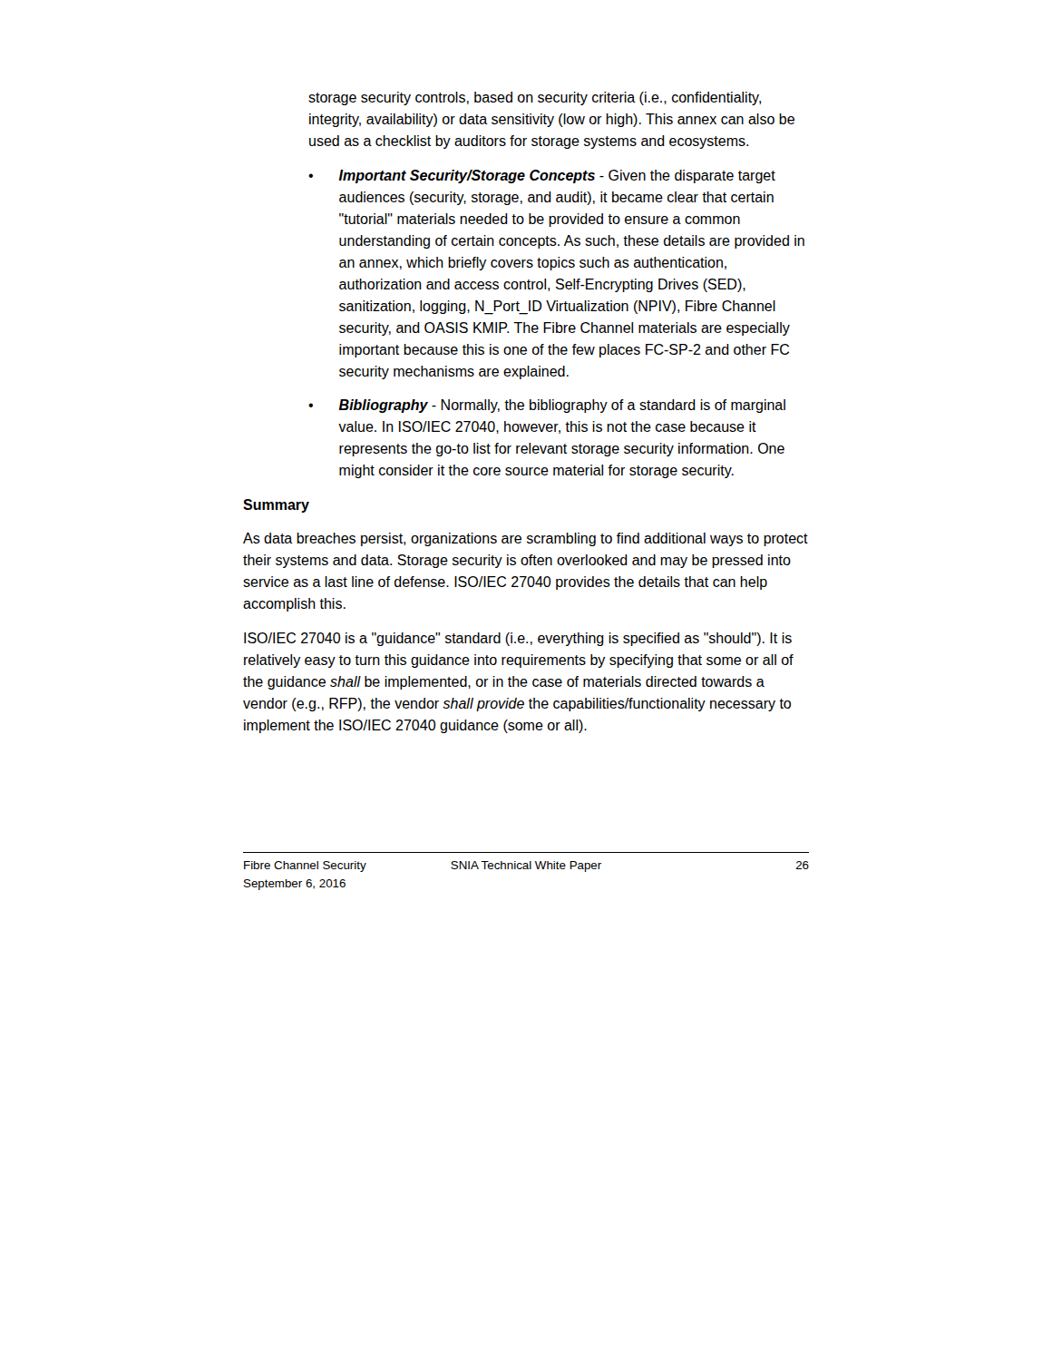storage security controls, based on security criteria (i.e., confidentiality, integrity, availability) or data sensitivity (low or high). This annex can also be used as a checklist by auditors for storage systems and ecosystems.
Important Security/Storage Concepts - Given the disparate target audiences (security, storage, and audit), it became clear that certain "tutorial" materials needed to be provided to ensure a common understanding of certain concepts. As such, these details are provided in an annex, which briefly covers topics such as authentication, authorization and access control, Self-Encrypting Drives (SED), sanitization, logging, N_Port_ID Virtualization (NPIV), Fibre Channel security, and OASIS KMIP. The Fibre Channel materials are especially important because this is one of the few places FC-SP-2 and other FC security mechanisms are explained.
Bibliography - Normally, the bibliography of a standard is of marginal value. In ISO/IEC 27040, however, this is not the case because it represents the go-to list for relevant storage security information. One might consider it the core source material for storage security.
Summary
As data breaches persist, organizations are scrambling to find additional ways to protect their systems and data. Storage security is often overlooked and may be pressed into service as a last line of defense. ISO/IEC 27040 provides the details that can help accomplish this.
ISO/IEC 27040 is a "guidance" standard (i.e., everything is specified as "should"). It is relatively easy to turn this guidance into requirements by specifying that some or all of the guidance shall be implemented, or in the case of materials directed towards a vendor (e.g., RFP), the vendor shall provide the capabilities/functionality necessary to implement the ISO/IEC 27040 guidance (some or all).
Fibre Channel Security
SNIA Technical White Paper
26
September 6, 2016